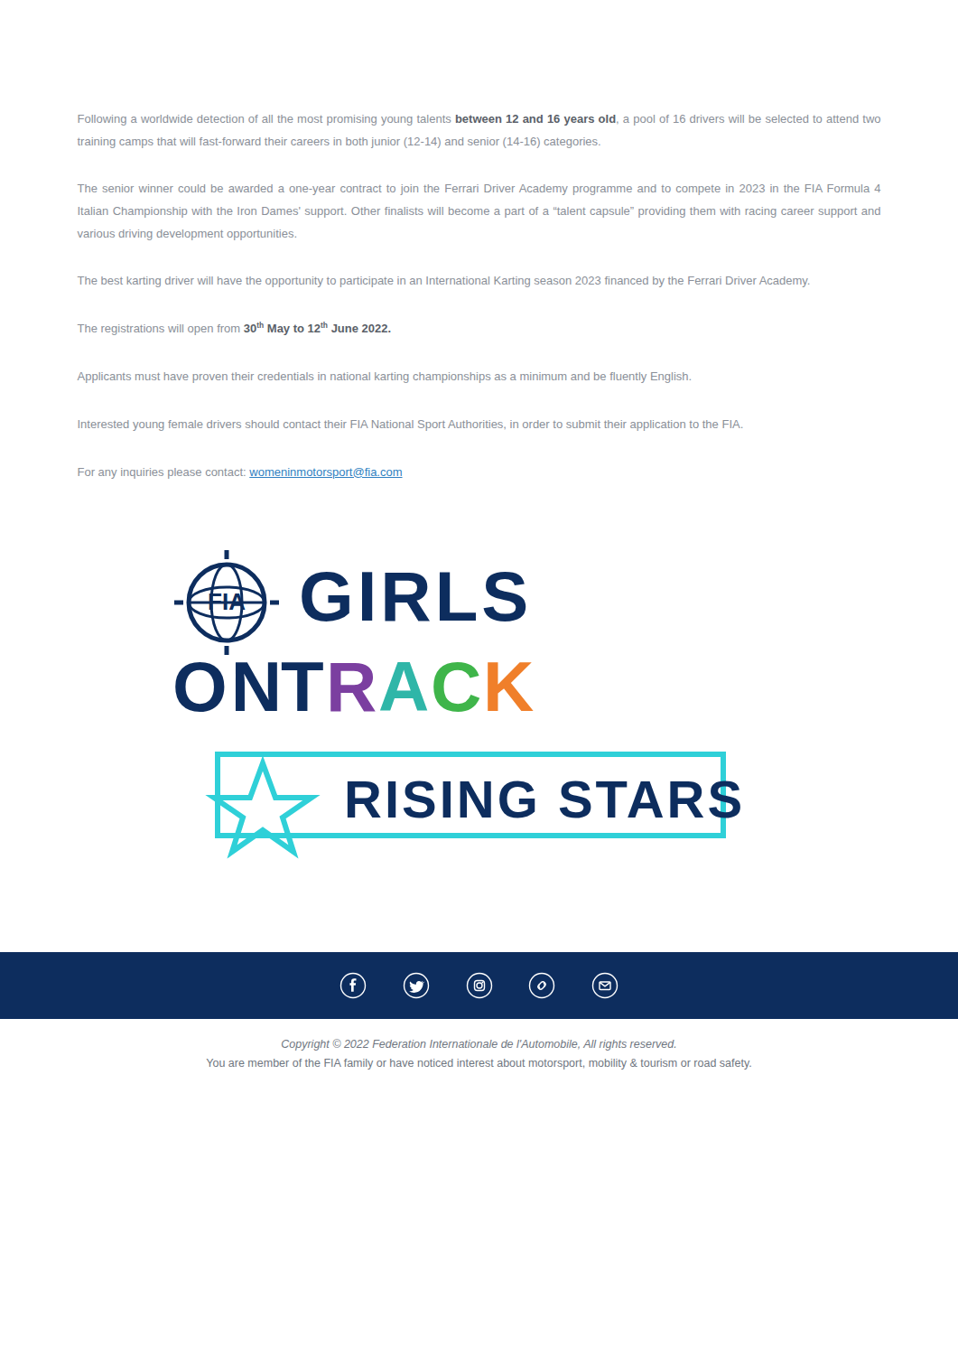Following a worldwide detection of all the most promising young talents between 12 and 16 years old, a pool of 16 drivers will be selected to attend two training camps that will fast-forward their careers in both junior (12-14) and senior (14-16) categories.
The senior winner could be awarded a one-year contract to join the Ferrari Driver Academy programme and to compete in 2023 in the FIA Formula 4 Italian Championship with the Iron Dames' support. Other finalists will become a part of a “talent capsule” providing them with racing career support and various driving development opportunities.
The best karting driver will have the opportunity to participate in an International Karting season 2023 financed by the Ferrari Driver Academy.
The registrations will open from 30th May to 12th June 2022.
Applicants must have proven their credentials in national karting championships as a minimum and be fluently English.
Interested young female drivers should contact their FIA National Sport Authorities, in order to submit their application to the FIA.
For any inquiries please contact: womeninmotorsport@fia.com
FIA GIRLS ON T R A C K RISING STARS
Copyright © 2022 Federation Internationale de l'Automobile, All rights reserved.
You are member of the FIA family or have noticed interest about motorsport, mobility & tourism or road safety.